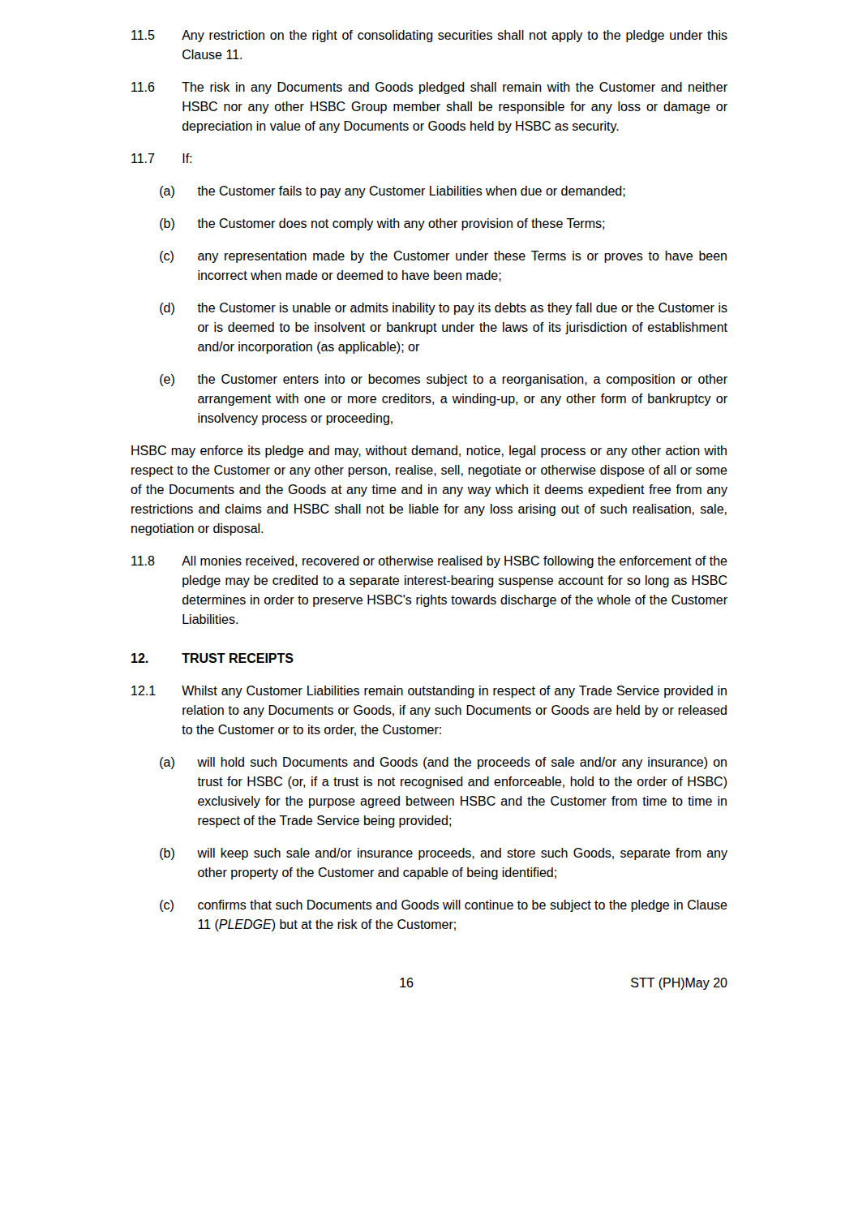11.5
Any restriction on the right of consolidating securities shall not apply to the pledge under this Clause 11.
11.6
The risk in any Documents and Goods pledged shall remain with the Customer and neither HSBC nor any other HSBC Group member shall be responsible for any loss or damage or depreciation in value of any Documents or Goods held by HSBC as security.
11.7
If:
(a)
the Customer fails to pay any Customer Liabilities when due or demanded;
(b)
the Customer does not comply with any other provision of these Terms;
(c)
any representation made by the Customer under these Terms is or proves to have been incorrect when made or deemed to have been made;
(d)
the Customer is unable or admits inability to pay its debts as they fall due or the Customer is or is deemed to be insolvent or bankrupt under the laws of its jurisdiction of establishment and/or incorporation (as applicable); or
(e)
the Customer enters into or becomes subject to a reorganisation, a composition or other arrangement with one or more creditors, a winding-up, or any other form of bankruptcy or insolvency process or proceeding,
HSBC may enforce its pledge and may, without demand, notice, legal process or any other action with respect to the Customer or any other person, realise, sell, negotiate or otherwise dispose of all or some of the Documents and the Goods at any time and in any way which it deems expedient free from any restrictions and claims and HSBC shall not be liable for any loss arising out of such realisation, sale, negotiation or disposal.
11.8
All monies received, recovered or otherwise realised by HSBC following the enforcement of the pledge may be credited to a separate interest-bearing suspense account for so long as HSBC determines in order to preserve HSBC's rights towards discharge of the whole of the Customer Liabilities.
12.
Trust Receipts
12.1
Whilst any Customer Liabilities remain outstanding in respect of any Trade Service provided in relation to any Documents or Goods, if any such Documents or Goods are held by or released to the Customer or to its order, the Customer:
(a)
will hold such Documents and Goods (and the proceeds of sale and/or any insurance) on trust for HSBC (or, if a trust is not recognised and enforceable, hold to the order of HSBC) exclusively for the purpose agreed between HSBC and the Customer from time to time in respect of the Trade Service being provided;
(b)
will keep such sale and/or insurance proceeds, and store such Goods, separate from any other property of the Customer and capable of being identified;
(c)
confirms that such Documents and Goods will continue to be subject to the pledge in Clause 11 (PLEDGE) but at the risk of the Customer;
16
STT (PH)May 20